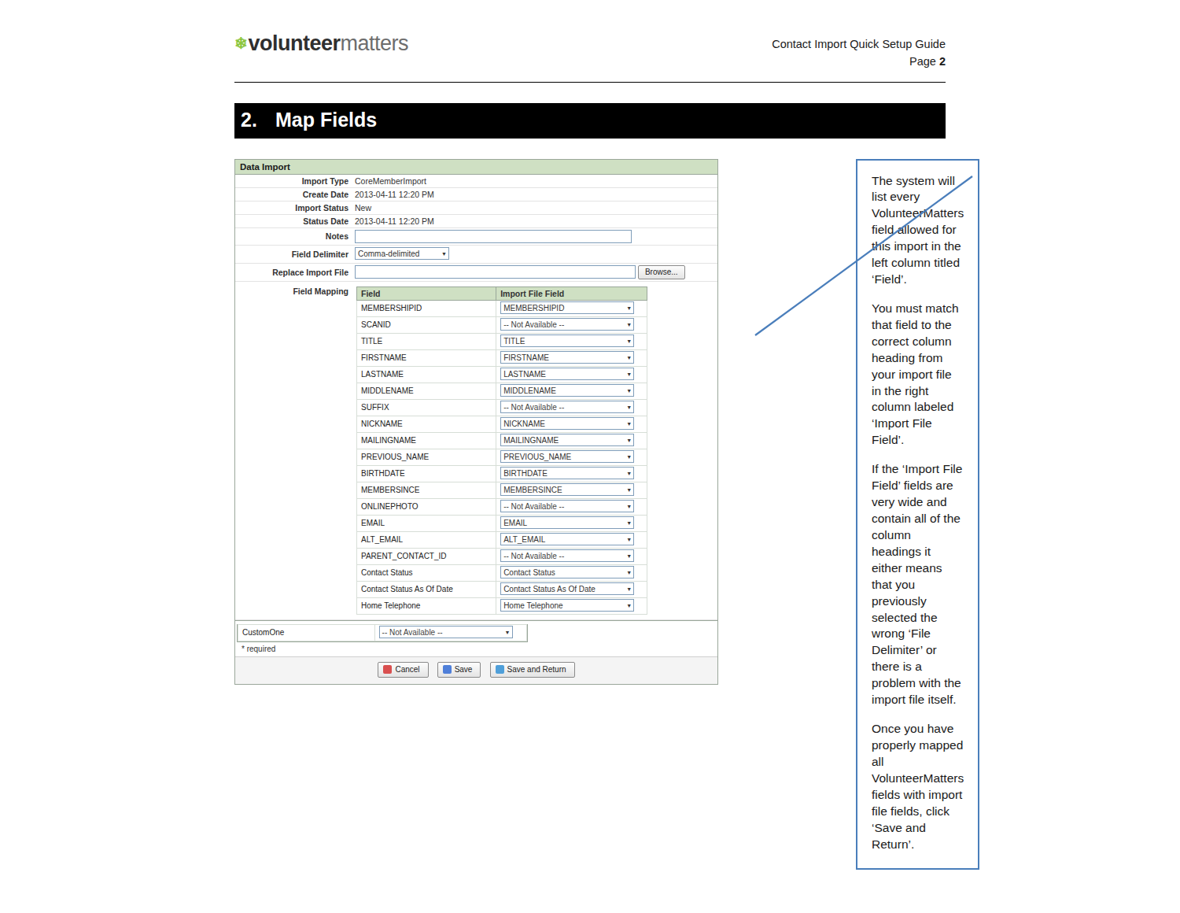❄volunteer matters
Contact Import Quick Setup Guide
Page 2
2. Map Fields
Data Import
| Import Type | CoreMemberImport |
| Create Date | 2013-04-11 12:20 PM |
| Import Status | New |
| Status Date | 2013-04-11 12:20 PM |
| Notes | |
| Field Delimiter | Comma-delimited |
| Replace Import File | Browse... |
| Field Mapping | / Field / Import File Field / / --- / --- / / MEMBERSHIPID / MEMBERSHIPID / / SCANID / -- Not Available -- / / TITLE / TITLE / / FIRSTNAME / FIRSTNAME / / LASTNAME / LASTNAME / / MIDDLENAME / MIDDLENAME / / SUFFIX / -- Not Available -- / / NICKNAME / NICKNAME / / MAILINGNAME / MAILINGNAME / / PREVIOUS_NAME / PREVIOUS_NAME / / BIRTHDATE / BIRTHDATE / / MEMBERSINCE / MEMBERSINCE / / ONLINEPHOTO / -- Not Available -- / / EMAIL / EMAIL / / ALT_EMAIL / ALT_EMAIL / / PARENT_CONTACT_ID / -- Not Available -- / / Contact Status / Contact Status / / Contact Status As Of Date / Contact Status As Of Date / / Home Telephone / Home Telephone / |
| CustomOne | -- Not Available -- |
* required
Cancel Save Save and Return
The system will list every VolunteerMatters field allowed for this import in the left column titled ‘Field’.
You must match that field to the correct column heading from your import file in the right column labeled ‘Import File Field’.
If the ‘Import File Field’ fields are very wide and contain all of the column headings it either means that you previously selected the wrong ‘File Delimiter’ or there is a problem with the import file itself.
Once you have properly mapped all VolunteerMatters fields with import file fields, click ‘Save and Return’.